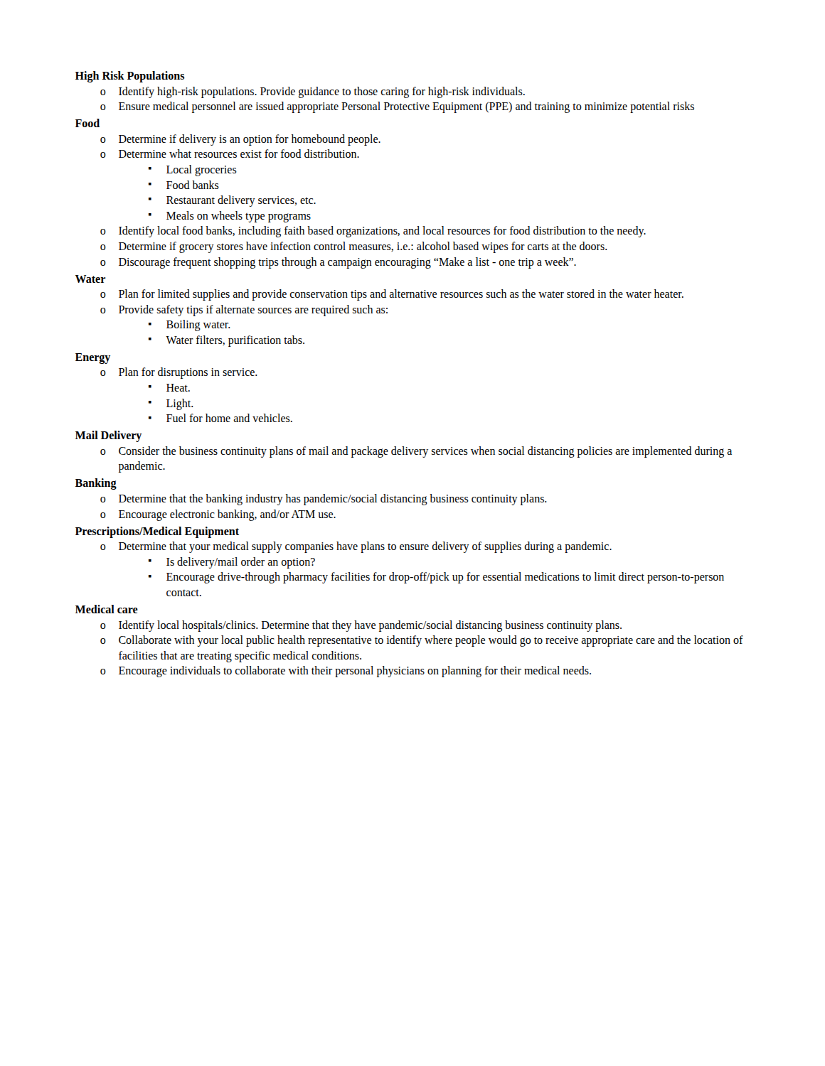High Risk Populations
Identify high-risk populations. Provide guidance to those caring for high-risk individuals.
Ensure medical personnel are issued appropriate Personal Protective Equipment (PPE) and training to minimize potential risks
Food
Determine if delivery is an option for homebound people.
Determine what resources exist for food distribution.
Local groceries
Food banks
Restaurant delivery services, etc.
Meals on wheels type programs
Identify local food banks, including faith based organizations, and local resources for food distribution to the needy.
Determine if grocery stores have infection control measures, i.e.: alcohol based wipes for carts at the doors.
Discourage frequent shopping trips through a campaign encouraging “Make a list - one trip a week”.
Water
Plan for limited supplies and provide conservation tips and alternative resources such as the water stored in the water heater.
Provide safety tips if alternate sources are required such as:
Boiling water.
Water filters, purification tabs.
Energy
Plan for disruptions in service.
Heat.
Light.
Fuel for home and vehicles.
Mail Delivery
Consider the business continuity plans of mail and package delivery services when social distancing policies are implemented during a pandemic.
Banking
Determine that the banking industry has pandemic/social distancing business continuity plans.
Encourage electronic banking, and/or ATM use.
Prescriptions/Medical Equipment
Determine that your medical supply companies have plans to ensure delivery of supplies during a pandemic.
Is delivery/mail order an option?
Encourage drive-through pharmacy facilities for drop-off/pick up for essential medications to limit direct person-to-person contact.
Medical care
Identify local hospitals/clinics. Determine that they have pandemic/social distancing business continuity plans.
Collaborate with your local public health representative to identify where people would go to receive appropriate care and the location of facilities that are treating specific medical conditions.
Encourage individuals to collaborate with their personal physicians on planning for their medical needs.